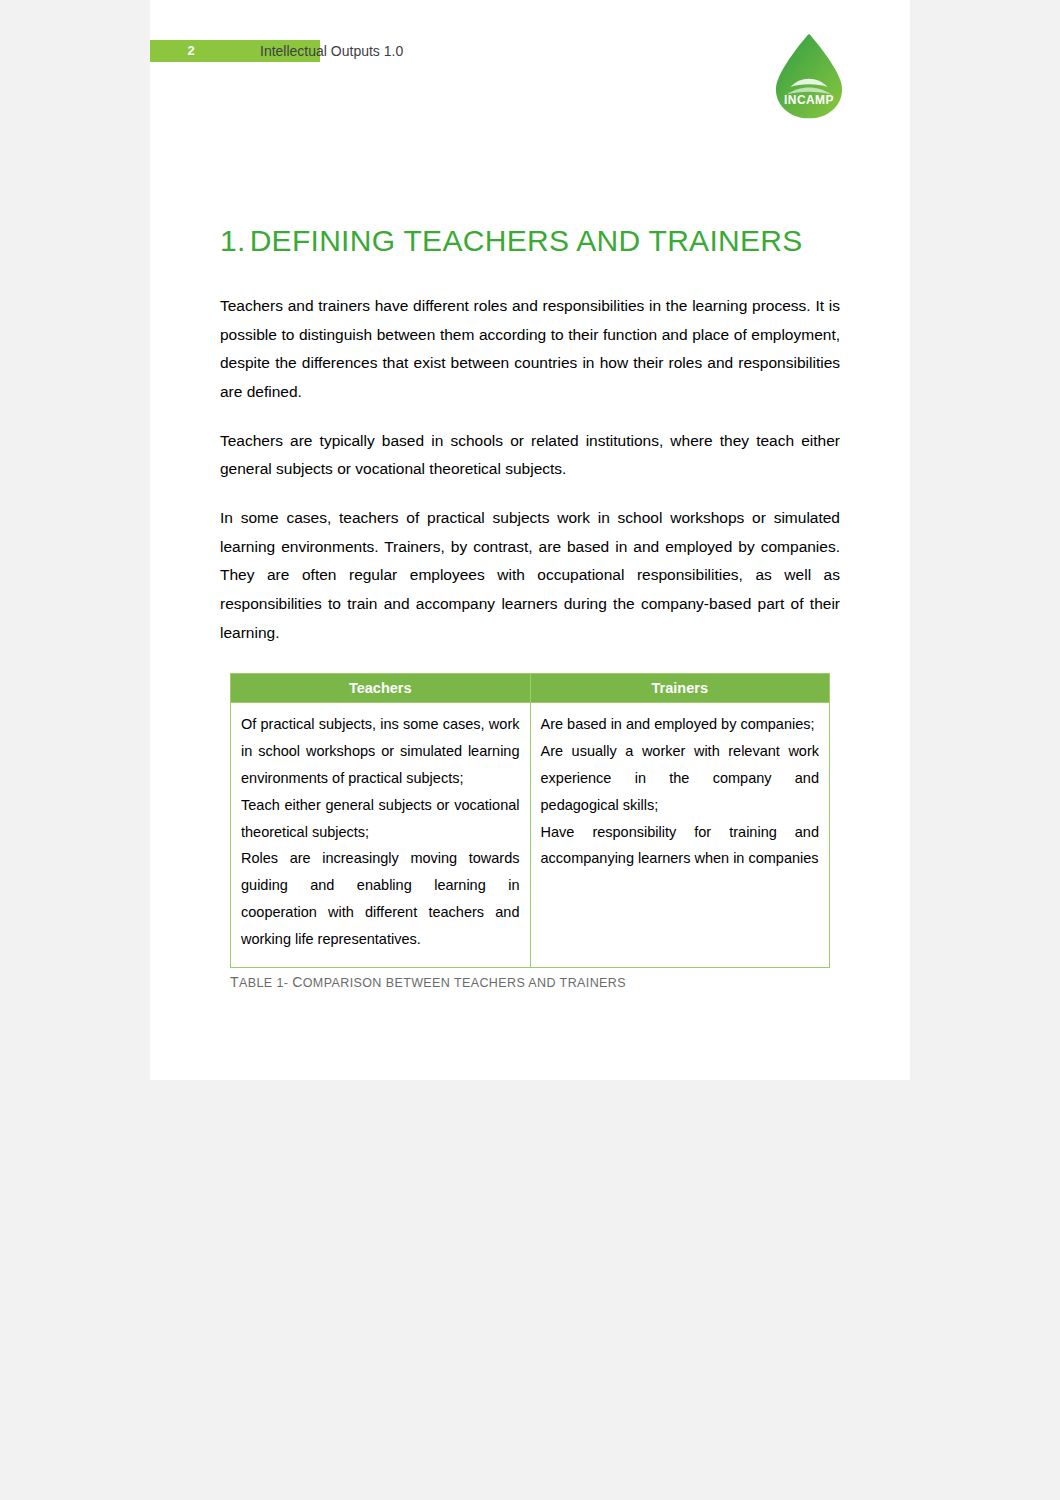2
Intellectual Outputs 1.0
INCAMP
1. DEFINING TEACHERS AND TRAINERS
Teachers and trainers have different roles and responsibilities in the learning process. It is possible to distinguish between them according to their function and place of employment, despite the differences that exist between countries in how their roles and responsibilities are defined.
Teachers are typically based in schools or related institutions, where they teach either general subjects or vocational theoretical subjects.
In some cases, teachers of practical subjects work in school workshops or simulated learning environments. Trainers, by contrast, are based in and employed by companies. They are often regular employees with occupational responsibilities, as well as responsibilities to train and accompany learners during the company-based part of their learning.
| Teachers | Trainers |
| --- | --- |
| Of practical subjects, ins some cases, work in school workshops or simulated learning environments of practical subjects; Teach either general subjects or vocational theoretical subjects; Roles are increasingly moving towards guiding and enabling learning in cooperation with different teachers and working life representatives. | Are based in and employed by companies; Are usually a worker with relevant work experience in the company and pedagogical skills; Have responsibility for training and accompanying learners when in companies |
TABLE 1- COMPARISON BETWEEN TEACHERS AND TRAINERS